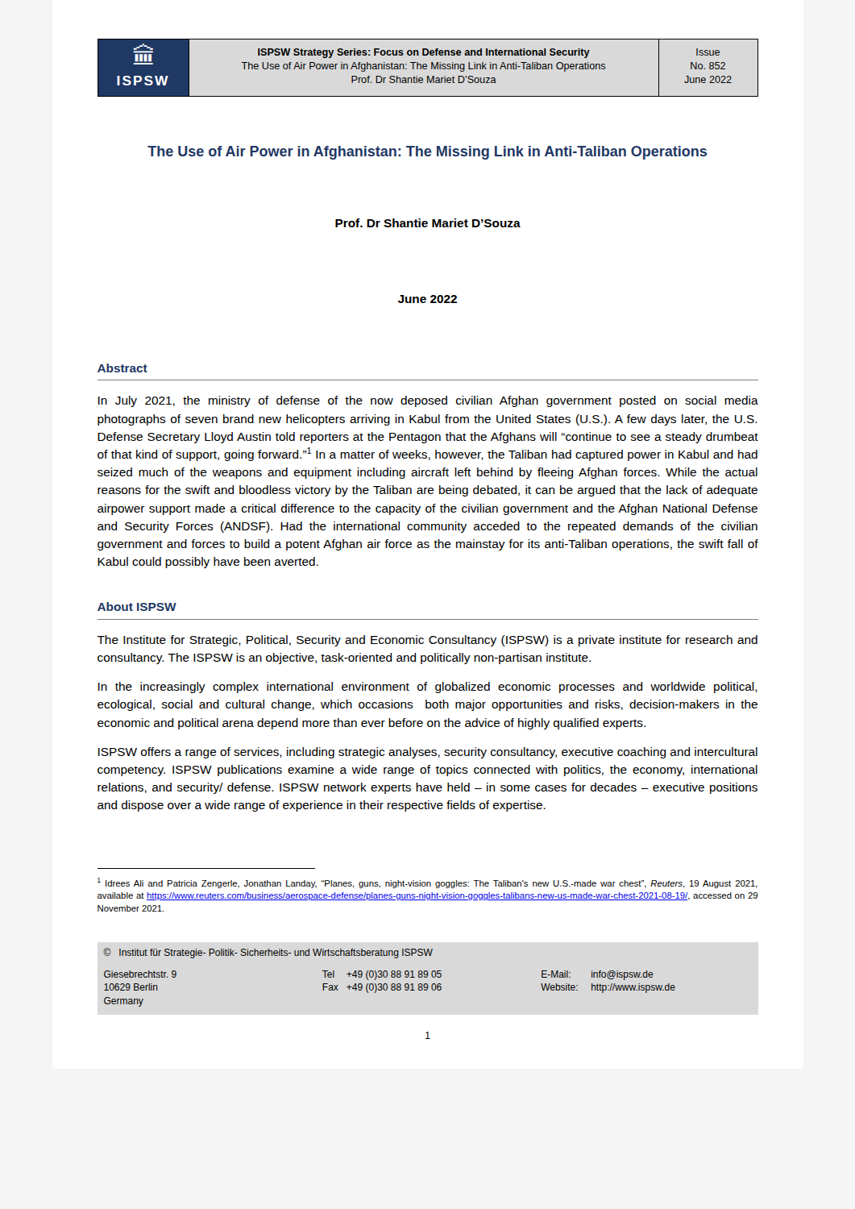🏛
ISPSW
ISPSW Strategy Series: Focus on Defense and International Security
The Use of Air Power in Afghanistan: The Missing Link in Anti-Taliban Operations
Prof. Dr Shantie Mariet D’Souza
Issue
No. 852
June 2022
The Use of Air Power in Afghanistan: The Missing Link in Anti-Taliban Operations
Prof. Dr Shantie Mariet D’Souza
June 2022
Abstract
In July 2021, the ministry of defense of the now deposed civilian Afghan government posted on social media photographs of seven brand new helicopters arriving in Kabul from the United States (U.S.). A few days later, the U.S. Defense Secretary Lloyd Austin told reporters at the Pentagon that the Afghans will “continue to see a steady drumbeat of that kind of support, going forward.”1 In a matter of weeks, however, the Taliban had captured power in Kabul and had seized much of the weapons and equipment including aircraft left behind by fleeing Afghan forces. While the actual reasons for the swift and bloodless victory by the Taliban are being debated, it can be argued that the lack of adequate airpower support made a critical difference to the capacity of the civilian government and the Afghan National Defense and Security Forces (ANDSF). Had the international community acceded to the repeated demands of the civilian government and forces to build a potent Afghan air force as the mainstay for its anti-Taliban operations, the swift fall of Kabul could possibly have been averted.
About ISPSW
The Institute for Strategic, Political, Security and Economic Consultancy (ISPSW) is a private institute for research and consultancy. The ISPSW is an objective, task-oriented and politically non-partisan institute.
In the increasingly complex international environment of globalized economic processes and worldwide political, ecological, social and cultural change, which occasions both major opportunities and risks, decision-makers in the economic and political arena depend more than ever before on the advice of highly qualified experts.
ISPSW offers a range of services, including strategic analyses, security consultancy, executive coaching and intercultural competency. ISPSW publications examine a wide range of topics connected with politics, the economy, international relations, and security/ defense. ISPSW network experts have held – in some cases for decades – executive positions and dispose over a wide range of experience in their respective fields of expertise.
1 Idrees Ali and Patricia Zengerle, Jonathan Landay, “Planes, guns, night-vision goggles: The Taliban's new U.S.-made war chest”, Reuters, 19 August 2021, available at https://www.reuters.com/business/aerospace-defense/planes-guns-night-vision-goggles-talibans-new-us-made-war-chest-2021-08-19/, accessed on 29 November 2021.
© Institut für Strategie- Politik- Sicherheits- und Wirtschaftsberatung ISPSW
Giesebrechtstr. 9
10629 Berlin
Germany
Tel+49 (0)30 88 91 89 05
Fax+49 (0)30 88 91 89 06
E-Mail: info@ispsw.de
Website: http://www.ispsw.de
1